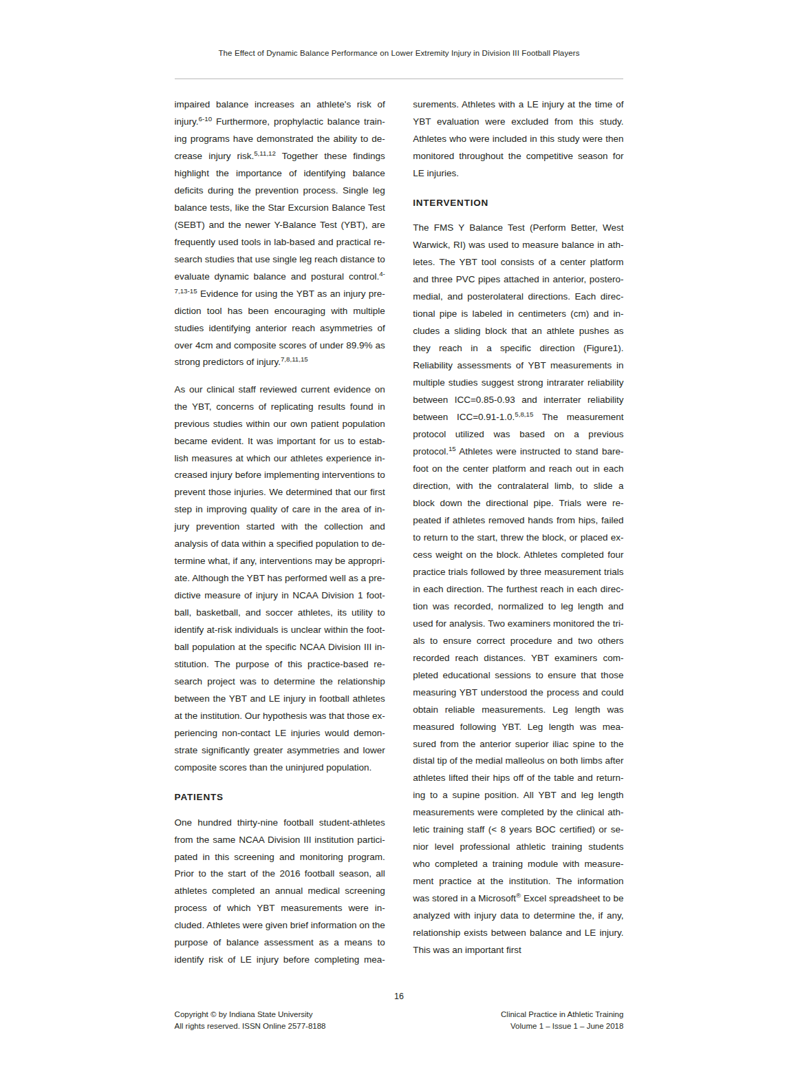The Effect of Dynamic Balance Performance on Lower Extremity Injury in Division III Football Players
impaired balance increases an athlete's risk of injury.6-10 Furthermore, prophylactic balance training programs have demonstrated the ability to decrease injury risk.5,11,12 Together these findings highlight the importance of identifying balance deficits during the prevention process. Single leg balance tests, like the Star Excursion Balance Test (SEBT) and the newer Y-Balance Test (YBT), are frequently used tools in lab-based and practical research studies that use single leg reach distance to evaluate dynamic balance and postural control.4-7,13-15 Evidence for using the YBT as an injury prediction tool has been encouraging with multiple studies identifying anterior reach asymmetries of over 4cm and composite scores of under 89.9% as strong predictors of injury.7,8,11,15
As our clinical staff reviewed current evidence on the YBT, concerns of replicating results found in previous studies within our own patient population became evident. It was important for us to establish measures at which our athletes experience increased injury before implementing interventions to prevent those injuries. We determined that our first step in improving quality of care in the area of injury prevention started with the collection and analysis of data within a specified population to determine what, if any, interventions may be appropriate. Although the YBT has performed well as a predictive measure of injury in NCAA Division 1 football, basketball, and soccer athletes, its utility to identify at-risk individuals is unclear within the football population at the specific NCAA Division III institution. The purpose of this practice-based research project was to determine the relationship between the YBT and LE injury in football athletes at the institution. Our hypothesis was that those experiencing non-contact LE injuries would demonstrate significantly greater asymmetries and lower composite scores than the uninjured population.
PATIENTS
One hundred thirty-nine football student-athletes from the same NCAA Division III institution participated in this screening and monitoring program. Prior to the start of the 2016 football season, all athletes completed an annual medical screening process of which YBT measurements were included. Athletes were given brief information on the purpose of balance assessment as a means to identify risk of LE injury before completing measurements. Athletes with a LE injury at the time of YBT evaluation were excluded from this study. Athletes who were included in this study were then monitored throughout the competitive season for LE injuries.
INTERVENTION
The FMS Y Balance Test (Perform Better, West Warwick, RI) was used to measure balance in athletes. The YBT tool consists of a center platform and three PVC pipes attached in anterior, posteromedial, and posterolateral directions. Each directional pipe is labeled in centimeters (cm) and includes a sliding block that an athlete pushes as they reach in a specific direction (Figure1). Reliability assessments of YBT measurements in multiple studies suggest strong intrarater reliability between ICC=0.85-0.93 and interrater reliability between ICC=0.91-1.0.5,8,15 The measurement protocol utilized was based on a previous protocol.15 Athletes were instructed to stand barefoot on the center platform and reach out in each direction, with the contralateral limb, to slide a block down the directional pipe. Trials were repeated if athletes removed hands from hips, failed to return to the start, threw the block, or placed excess weight on the block. Athletes completed four practice trials followed by three measurement trials in each direction. The furthest reach in each direction was recorded, normalized to leg length and used for analysis. Two examiners monitored the trials to ensure correct procedure and two others recorded reach distances. YBT examiners completed educational sessions to ensure that those measuring YBT understood the process and could obtain reliable measurements. Leg length was measured following YBT. Leg length was measured from the anterior superior iliac spine to the distal tip of the medial malleolus on both limbs after athletes lifted their hips off of the table and returning to a supine position. All YBT and leg length measurements were completed by the clinical athletic training staff (< 8 years BOC certified) or senior level professional athletic training students who completed a training module with measurement practice at the institution. The information was stored in a Microsoft® Excel spreadsheet to be analyzed with injury data to determine the, if any, relationship exists between balance and LE injury. This was an important first
16
Copyright © by Indiana State University
All rights reserved. ISSN Online 2577-8188
Clinical Practice in Athletic Training
Volume 1 – Issue 1 – June 2018